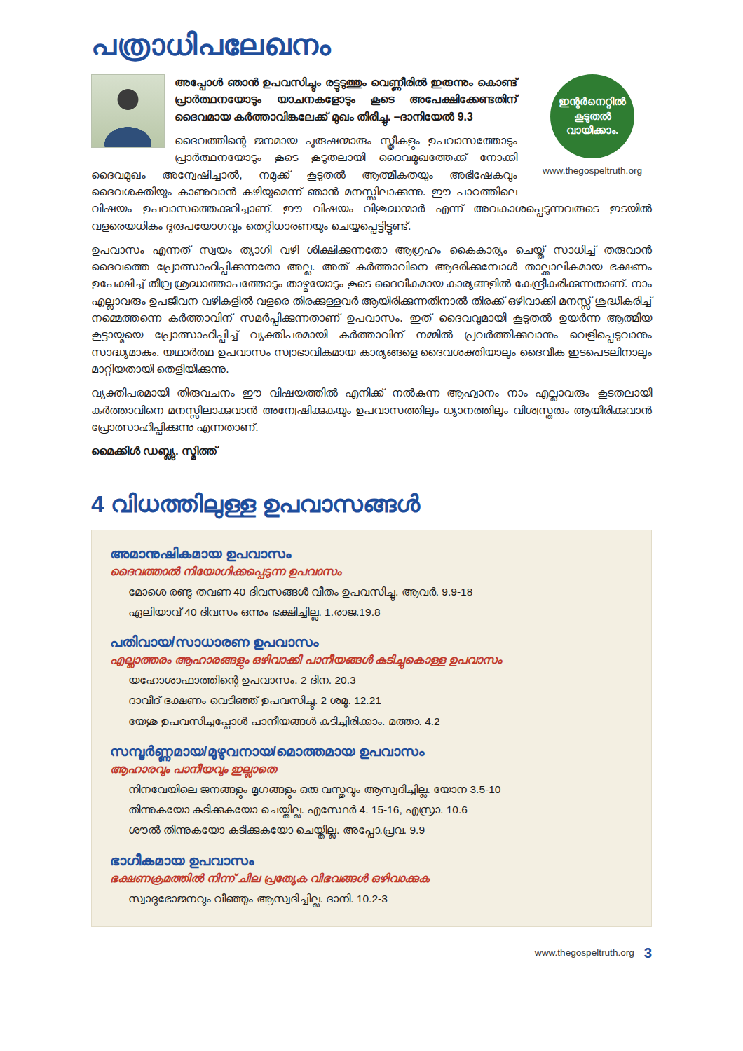പത്രാധിപലേഖനം
ഇന്റർനെറ്റിൽ
കൂടുതൽ
വായിക്കാം.
www.thegospeltruth.org
അപ്പോൾ ഞാൻ ഉപവസിച്ചും രട്ടുടുത്തും വെണ്ണീരിൽ ഇരുന്നും കൊണ്ട് പ്രാർത്ഥനയോടും യാചനകളോടും കൂടെ അപേക്ഷിക്കേണ്ടതിന് ദൈവമായ കർത്താവിങ്കലേക്ക് മുഖം തിരിച്ചു. –ദാനിയേൽ 9.3
ദൈവത്തിന്റെ ജനമായ പുരുഷന്മാരും സ്ത്രീകളും ഉപവാസത്തോടും പ്രാർത്ഥനയോടും കൂടെ കൂടുതലായി ദൈവമുഖത്തേക്ക് നോക്കി ദൈവമുഖം അന്വേഷിച്ചാൽ, നമുക്ക് കൂടുതൽ ആത്മീകതയും അഭിഷേകവും ദൈവശക്തിയും കാണുവാൻ കഴിയുമെന്ന് ഞാൻ മനസ്സിലാക്കുന്നു. ഈ പാഠത്തിലെ വിഷയം ഉപവാസത്തെക്കുറിച്ചാണ്. ഈ വിഷയം വിശുദ്ധന്മാർ എന്ന് അവകാശപ്പെടുന്നവരുടെ ഇടയിൽ വളരെയധികം ദുരുപയോഗവും തെറ്റിധാരണയും ചെയ്യപ്പെട്ടിട്ടുണ്ട്.
ഉപവാസം എന്നത് സ്വയം ത്യാഗി വഴി ശിക്ഷിക്കുന്നതോ ആഗ്രഹം കൈകാര്യം ചെയ്ത് സാധിച്ച് തരുവാൻ ദൈവത്തെ പ്രോത്സാഹിപ്പിക്കുന്നതോ അല്ല. അത് കർത്താവിനെ ആദരിക്കുമ്പോൾ താല്ക്കാലികമായ ഭക്ഷണം ഉപേക്ഷിച്ച് തീവ്ര ശ്രദ്ധാത്താപത്തോടും താഴ്മയോടും കൂടെ ദൈവീകമായ കാര്യങ്ങളിൽ കേന്ദ്രീകരിക്കുന്നതാണ്. നാം എല്ലാവരും ഉപജീവന വഴികളിൽ വളരെ തിരക്കുള്ളവർ ആയിരിക്കുന്നതിനാൽ തിരക്ക് ഒഴിവാക്കി മനസ്സ് ശുദ്ധീകരിച്ച് നമ്മെത്തന്നെ കർത്താവിന് സമർപ്പിക്കുന്നതാണ് ഉപവാസം. ഇത് ദൈവവുമായി കൂടുതൽ ഉയർന്ന ആത്മീയ കൂട്ടായ്മയെ പ്രോത്സാഹിപ്പിച്ച് വ്യക്തിപരമായി കർത്താവിന് നമ്മിൽ പ്രവർത്തിക്കുവാനും വെളിപ്പെടുവാനും സാദ്ധ്യമാകും. യഥാർത്ഥ ഉപവാസം സ്വാഭാവികമായ കാര്യങ്ങളെ ദൈവശക്തിയാലും ദൈവീക ഇടപെടലിനാലും മാറ്റിയതായി തെളിയിക്കുന്നു.
വ്യക്തിപരമായി തിരുവചനം ഈ വിഷയത്തിൽ എനിക്ക് നൽകുന്ന ആഹ്വാനം നാം എല്ലാവരും കൂടതലായി കർത്താവിനെ മനസ്സിലാക്കുവാൻ അന്വേഷിക്കുകയും ഉപവാസത്തിലും ധ്യാനത്തിലും വിശ്വസ്തരും ആയിരിക്കുവാൻ പ്രോത്സാഹിപ്പിക്കുന്നു എന്നതാണ്.
മൈക്കിൾ ഡബ്ല്യു. സ്മിത്ത്
4 വിധത്തിലുള്ള ഉപവാസങ്ങൾ
അമാനുഷികമായ ഉപവാസം
ദൈവത്താൽ നിയോഗിക്കപ്പെടുന്ന ഉപവാസം
മോശെ രണ്ടു തവണ 40 ദിവസങ്ങൾ വീതം ഉപവസിച്ചു. ആവർ. 9.9-18
ഏലിയാവ് 40 ദിവസം ഒന്നും ഭക്ഷിച്ചില്ല. 1.രാജ.19.8
പതിവായ/സാധാരണ ഉപവാസം
എല്ലാത്തരം ആഹാരങ്ങളും ഒഴിവാക്കി പാനീയങ്ങൾ കുടിച്ചുകൊള്ള ഉപവാസം
യഹോശാഫാത്തിന്റെ ഉപവാസം. 2 ദിന. 20.3
ദാവീദ് ഭക്ഷണം വെടിഞ്ഞ് ഉപവസിച്ചു. 2 ശമു. 12.21
യേശു ഉപവസിച്ചപ്പോൾ പാനീയങ്ങൾ കുടിച്ചിരിക്കാം. മത്താ. 4.2
സമ്പൂർണ്ണമായ/മുഴുവനായ/മൊത്തമായ ഉപവാസം
ആഹാരവും പാനീയവും ഇല്ലാതെ
നിനവേയിലെ ജനങ്ങളും മൃഗങ്ങളും ഒരു വസ്തുവും ആസ്വദിച്ചില്ല. യോന 3.5-10
തിന്നുകയോ കുടിക്കുകയോ ചെയ്തില്ല. എസ്ഥേർ 4. 15-16, എസ്രാ. 10.6
ശൗൽ തിന്നുകയോ കുടിക്കുകയോ ചെയ്തില്ല. അപ്പോ.പ്രവ. 9.9
ഭാഗീകമായ ഉപവാസം
ഭക്ഷണക്രമത്തിൽ നിന്ന് ചില പ്രത്യേക വിഭവങ്ങൾ ഒഴിവാക്കുക
സ്വാദുഭോജനവും വീഞ്ഞും ആസ്വദിച്ചില്ല. ദാനി. 10.2-3
www.thegospeltruth.org 3